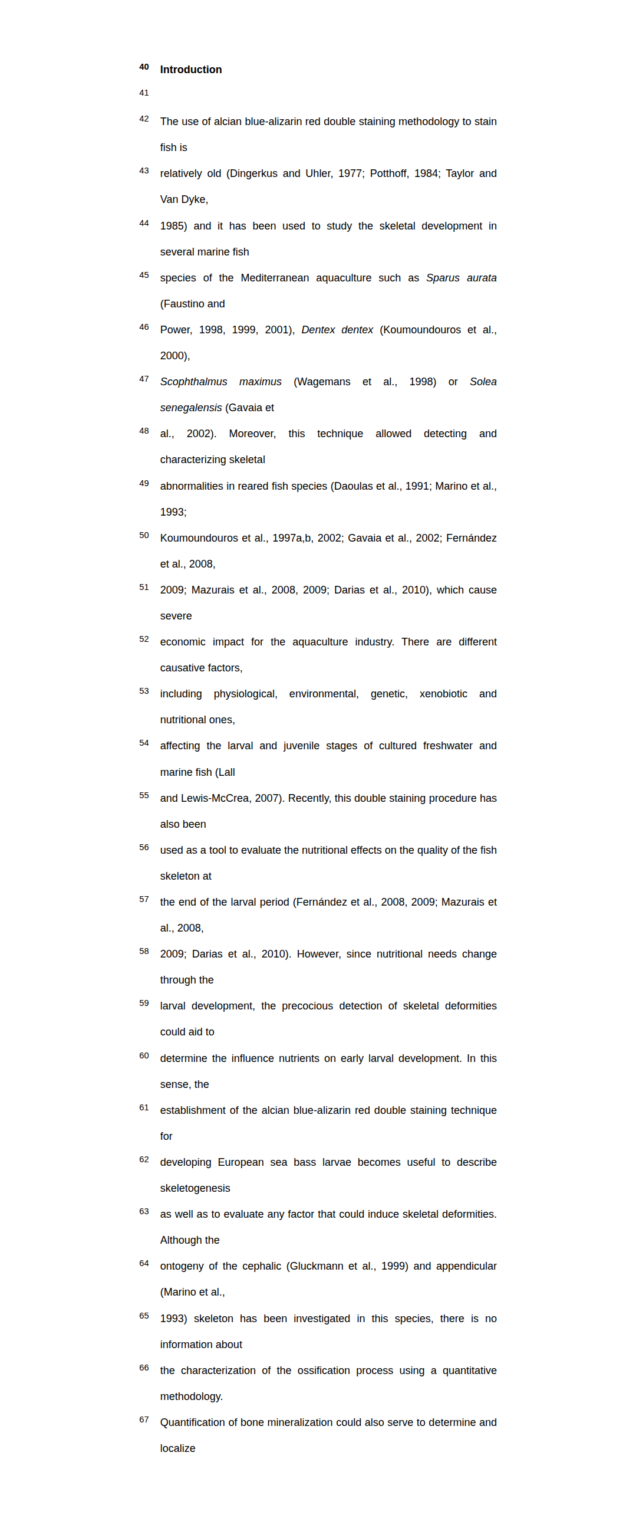Introduction
The use of alcian blue-alizarin red double staining methodology to stain fish is
relatively old (Dingerkus and Uhler, 1977; Potthoff, 1984; Taylor and Van Dyke,
1985) and it has been used to study the skeletal development in several marine fish
species of the Mediterranean aquaculture such as Sparus aurata (Faustino and
Power, 1998, 1999, 2001), Dentex dentex (Koumoundouros et al., 2000),
Scophthalmus maximus (Wagemans et al., 1998) or Solea senegalensis (Gavaia et
al., 2002). Moreover, this technique allowed detecting and characterizing skeletal
abnormalities in reared fish species (Daoulas et al., 1991; Marino et al., 1993;
Koumoundouros et al., 1997a,b, 2002; Gavaia et al., 2002; Fernández et al., 2008,
2009; Mazurais et al., 2008, 2009; Darias et al., 2010), which cause severe
economic impact for the aquaculture industry. There are different causative factors,
including physiological, environmental, genetic, xenobiotic and nutritional ones,
affecting the larval and juvenile stages of cultured freshwater and marine fish (Lall
and Lewis-McCrea, 2007). Recently, this double staining procedure has also been
used as a tool to evaluate the nutritional effects on the quality of the fish skeleton at
the end of the larval period (Fernández et al., 2008, 2009; Mazurais et al., 2008,
2009; Darias et al., 2010). However, since nutritional needs change through the
larval development, the precocious detection of skeletal deformities could aid to
determine the influence nutrients on early larval development. In this sense, the
establishment of the alcian blue-alizarin red double staining technique for
developing European sea bass larvae becomes useful to describe skeletogenesis
as well as to evaluate any factor that could induce skeletal deformities. Although the
ontogeny of the cephalic (Gluckmann et al., 1999) and appendicular (Marino et al.,
1993) skeleton has been investigated in this species, there is no information about
the characterization of the ossification process using a quantitative methodology.
Quantification of bone mineralization could also serve to determine and localize